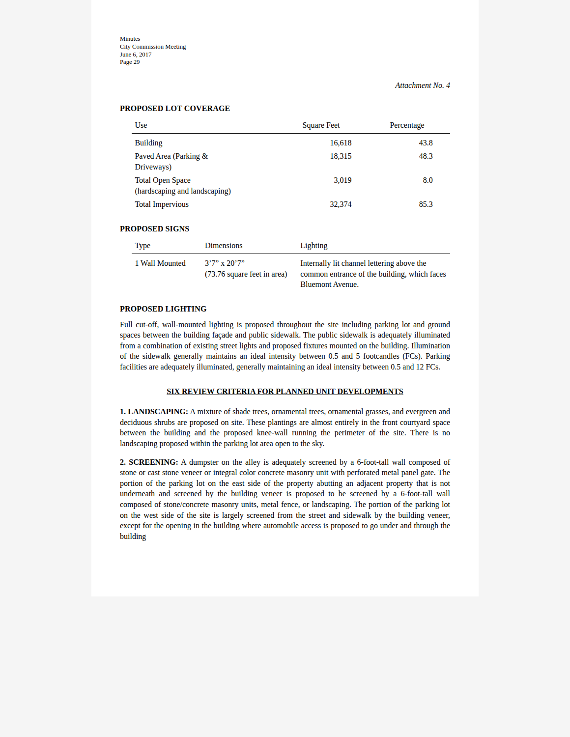Minutes
City Commission Meeting
June 6, 2017
Page 29
Attachment No. 4
PROPOSED LOT COVERAGE
| Use | Square Feet | Percentage |
| --- | --- | --- |
| Building | 16,618 | 43.8 |
| Paved Area (Parking & Driveways) | 18,315 | 48.3 |
| Total Open Space (hardscaping and landscaping) | 3,019 | 8.0 |
| Total Impervious | 32,374 | 85.3 |
PROPOSED SIGNS
| Type | Dimensions | Lighting |
| --- | --- | --- |
| 1 Wall Mounted | 3’7” x 20’7” (73.76 square feet in area) | Internally lit channel lettering above the common entrance of the building, which faces Bluemont Avenue. |
PROPOSED LIGHTING
Full cut-off, wall-mounted lighting is proposed throughout the site including parking lot and ground spaces between the building façade and public sidewalk. The public sidewalk is adequately illuminated from a combination of existing street lights and proposed fixtures mounted on the building. Illumination of the sidewalk generally maintains an ideal intensity between 0.5 and 5 footcandles (FCs). Parking facilities are adequately illuminated, generally maintaining an ideal intensity between 0.5 and 12 FCs.
SIX REVIEW CRITERIA FOR PLANNED UNIT DEVELOPMENTS
1. LANDSCAPING: A mixture of shade trees, ornamental trees, ornamental grasses, and evergreen and deciduous shrubs are proposed on site. These plantings are almost entirely in the front courtyard space between the building and the proposed knee-wall running the perimeter of the site. There is no landscaping proposed within the parking lot area open to the sky.
2. SCREENING: A dumpster on the alley is adequately screened by a 6-foot-tall wall composed of stone or cast stone veneer or integral color concrete masonry unit with perforated metal panel gate. The portion of the parking lot on the east side of the property abutting an adjacent property that is not underneath and screened by the building veneer is proposed to be screened by a 6-foot-tall wall composed of stone/concrete masonry units, metal fence, or landscaping. The portion of the parking lot on the west side of the site is largely screened from the street and sidewalk by the building veneer, except for the opening in the building where automobile access is proposed to go under and through the building